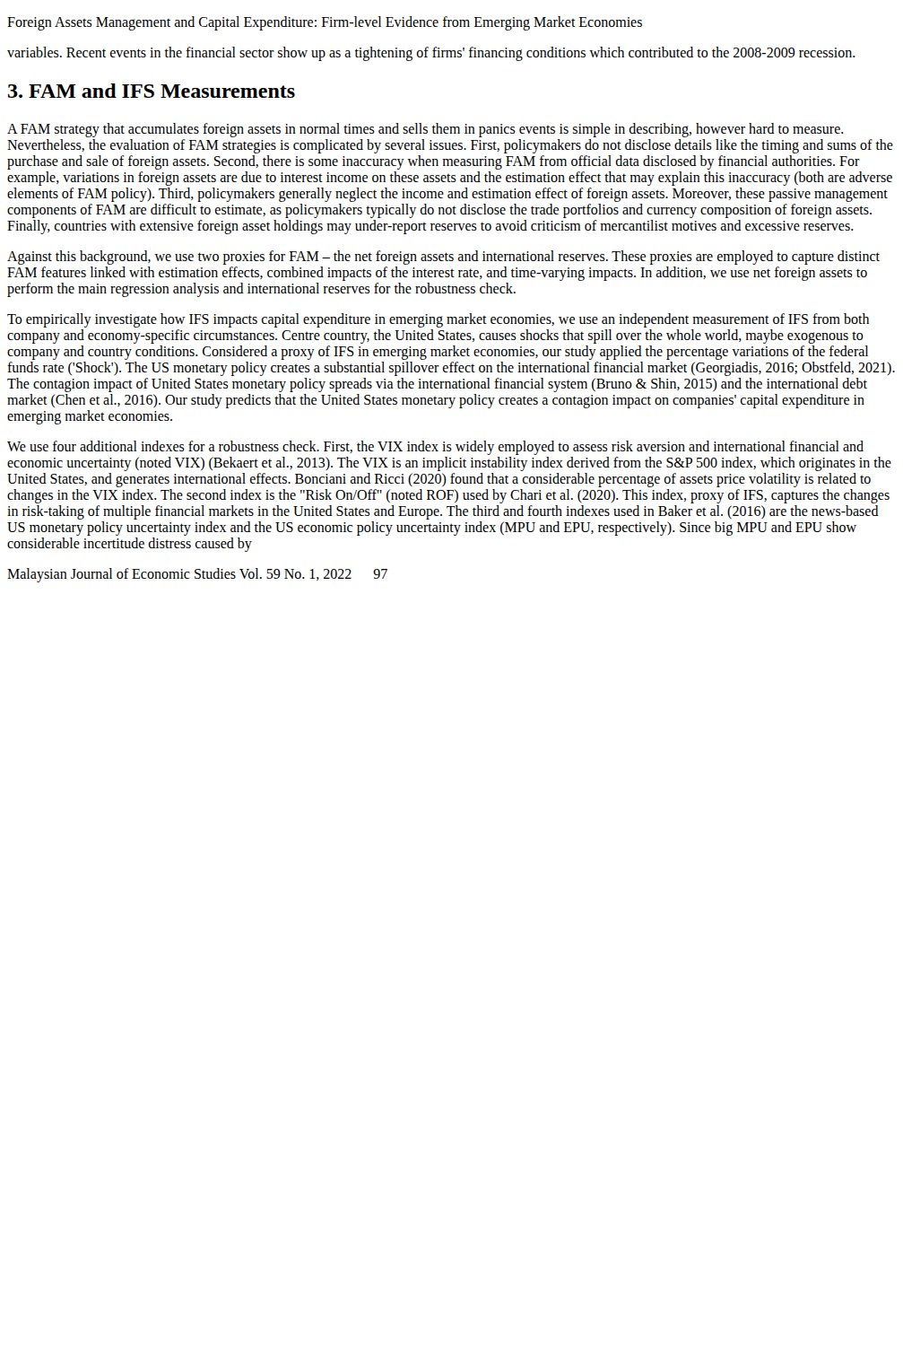Foreign Assets Management and Capital Expenditure: Firm-level Evidence from Emerging Market Economies
variables. Recent events in the financial sector show up as a tightening of firms' financing conditions which contributed to the 2008-2009 recession.
3. FAM and IFS Measurements
A FAM strategy that accumulates foreign assets in normal times and sells them in panics events is simple in describing, however hard to measure. Nevertheless, the evaluation of FAM strategies is complicated by several issues. First, policymakers do not disclose details like the timing and sums of the purchase and sale of foreign assets. Second, there is some inaccuracy when measuring FAM from official data disclosed by financial authorities. For example, variations in foreign assets are due to interest income on these assets and the estimation effect that may explain this inaccuracy (both are adverse elements of FAM policy). Third, policymakers generally neglect the income and estimation effect of foreign assets. Moreover, these passive management components of FAM are difficult to estimate, as policymakers typically do not disclose the trade portfolios and currency composition of foreign assets. Finally, countries with extensive foreign asset holdings may under-report reserves to avoid criticism of mercantilist motives and excessive reserves.
Against this background, we use two proxies for FAM – the net foreign assets and international reserves. These proxies are employed to capture distinct FAM features linked with estimation effects, combined impacts of the interest rate, and time-varying impacts. In addition, we use net foreign assets to perform the main regression analysis and international reserves for the robustness check.
To empirically investigate how IFS impacts capital expenditure in emerging market economies, we use an independent measurement of IFS from both company and economy-specific circumstances. Centre country, the United States, causes shocks that spill over the whole world, maybe exogenous to company and country conditions. Considered a proxy of IFS in emerging market economies, our study applied the percentage variations of the federal funds rate ('Shock'). The US monetary policy creates a substantial spillover effect on the international financial market (Georgiadis, 2016; Obstfeld, 2021). The contagion impact of United States monetary policy spreads via the international financial system (Bruno & Shin, 2015) and the international debt market (Chen et al., 2016). Our study predicts that the United States monetary policy creates a contagion impact on companies' capital expenditure in emerging market economies.
We use four additional indexes for a robustness check. First, the VIX index is widely employed to assess risk aversion and international financial and economic uncertainty (noted VIX) (Bekaert et al., 2013). The VIX is an implicit instability index derived from the S&P 500 index, which originates in the United States, and generates international effects. Bonciani and Ricci (2020) found that a considerable percentage of assets price volatility is related to changes in the VIX index. The second index is the "Risk On/Off" (noted ROF) used by Chari et al. (2020). This index, proxy of IFS, captures the changes in risk-taking of multiple financial markets in the United States and Europe. The third and fourth indexes used in Baker et al. (2016) are the news-based US monetary policy uncertainty index and the US economic policy uncertainty index (MPU and EPU, respectively). Since big MPU and EPU show considerable incertitude distress caused by
Malaysian Journal of Economic Studies Vol. 59 No. 1, 2022 97